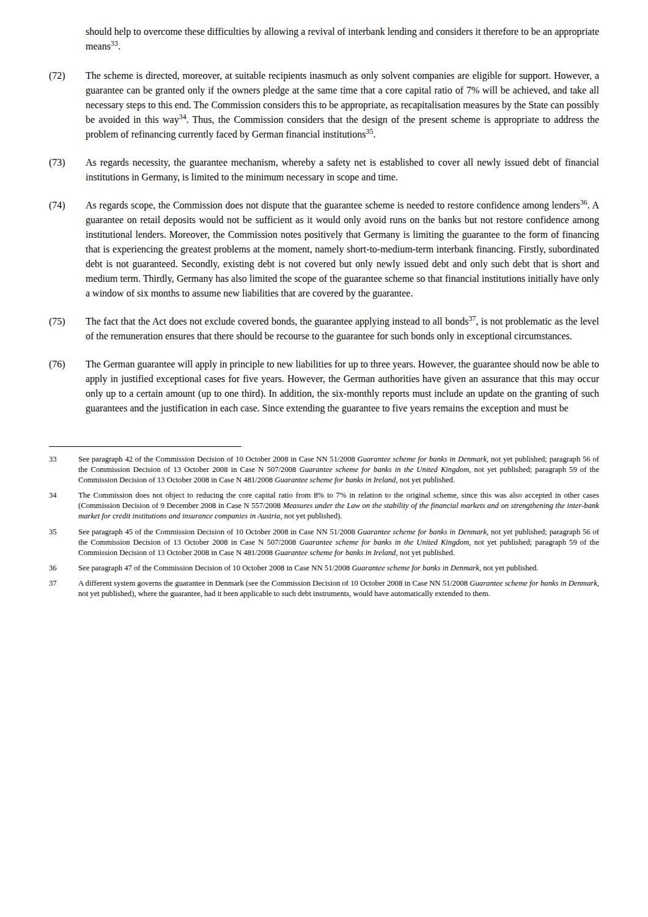should help to overcome these difficulties by allowing a revival of interbank lending and considers it therefore to be an appropriate means33.
(72)
The scheme is directed, moreover, at suitable recipients inasmuch as only solvent companies are eligible for support. However, a guarantee can be granted only if the owners pledge at the same time that a core capital ratio of 7% will be achieved, and take all necessary steps to this end. The Commission considers this to be appropriate, as recapitalisation measures by the State can possibly be avoided in this way34. Thus, the Commission considers that the design of the present scheme is appropriate to address the problem of refinancing currently faced by German financial institutions35.
(73)
As regards necessity, the guarantee mechanism, whereby a safety net is established to cover all newly issued debt of financial institutions in Germany, is limited to the minimum necessary in scope and time.
(74)
As regards scope, the Commission does not dispute that the guarantee scheme is needed to restore confidence among lenders36. A guarantee on retail deposits would not be sufficient as it would only avoid runs on the banks but not restore confidence among institutional lenders. Moreover, the Commission notes positively that Germany is limiting the guarantee to the form of financing that is experiencing the greatest problems at the moment, namely short-to-medium-term interbank financing. Firstly, subordinated debt is not guaranteed. Secondly, existing debt is not covered but only newly issued debt and only such debt that is short and medium term. Thirdly, Germany has also limited the scope of the guarantee scheme so that financial institutions initially have only a window of six months to assume new liabilities that are covered by the guarantee.
(75)
The fact that the Act does not exclude covered bonds, the guarantee applying instead to all bonds37, is not problematic as the level of the remuneration ensures that there should be recourse to the guarantee for such bonds only in exceptional circumstances.
(76)
The German guarantee will apply in principle to new liabilities for up to three years. However, the guarantee should now be able to apply in justified exceptional cases for five years. However, the German authorities have given an assurance that this may occur only up to a certain amount (up to one third). In addition, the six-monthly reports must include an update on the granting of such guarantees and the justification in each case. Since extending the guarantee to five years remains the exception and must be
33
See paragraph 42 of the Commission Decision of 10 October 2008 in Case NN 51/2008 Guarantee scheme for banks in Denmark, not yet published; paragraph 56 of the Commission Decision of 13 October 2008 in Case N 507/2008 Guarantee scheme for banks in the United Kingdom, not yet published; paragraph 59 of the Commission Decision of 13 October 2008 in Case N 481/2008 Guarantee scheme for banks in Ireland, not yet published.
34
The Commission does not object to reducing the core capital ratio from 8% to 7% in relation to the original scheme, since this was also accepted in other cases (Commission Decision of 9 December 2008 in Case N 557/2008 Measures under the Law on the stability of the financial markets and on strengthening the inter-bank market for credit institutions and insurance companies in Austria, not yet published).
35
See paragraph 45 of the Commission Decision of 10 October 2008 in Case NN 51/2008 Guarantee scheme for banks in Denmark, not yet published; paragraph 56 of the Commission Decision of 13 October 2008 in Case N 507/2008 Guarantee scheme for banks in the United Kingdom, not yet published; paragraph 59 of the Commission Decision of 13 October 2008 in Case N 481/2008 Guarantee scheme for banks in Ireland, not yet published.
36
See paragraph 47 of the Commission Decision of 10 October 2008 in Case NN 51/2008 Guarantee scheme for banks in Denmark, not yet published.
37
A different system governs the guarantee in Denmark (see the Commission Decision of 10 October 2008 in Case NN 51/2008 Guarantee scheme for banks in Denmark, not yet published), where the guarantee, had it been applicable to such debt instruments, would have automatically extended to them.